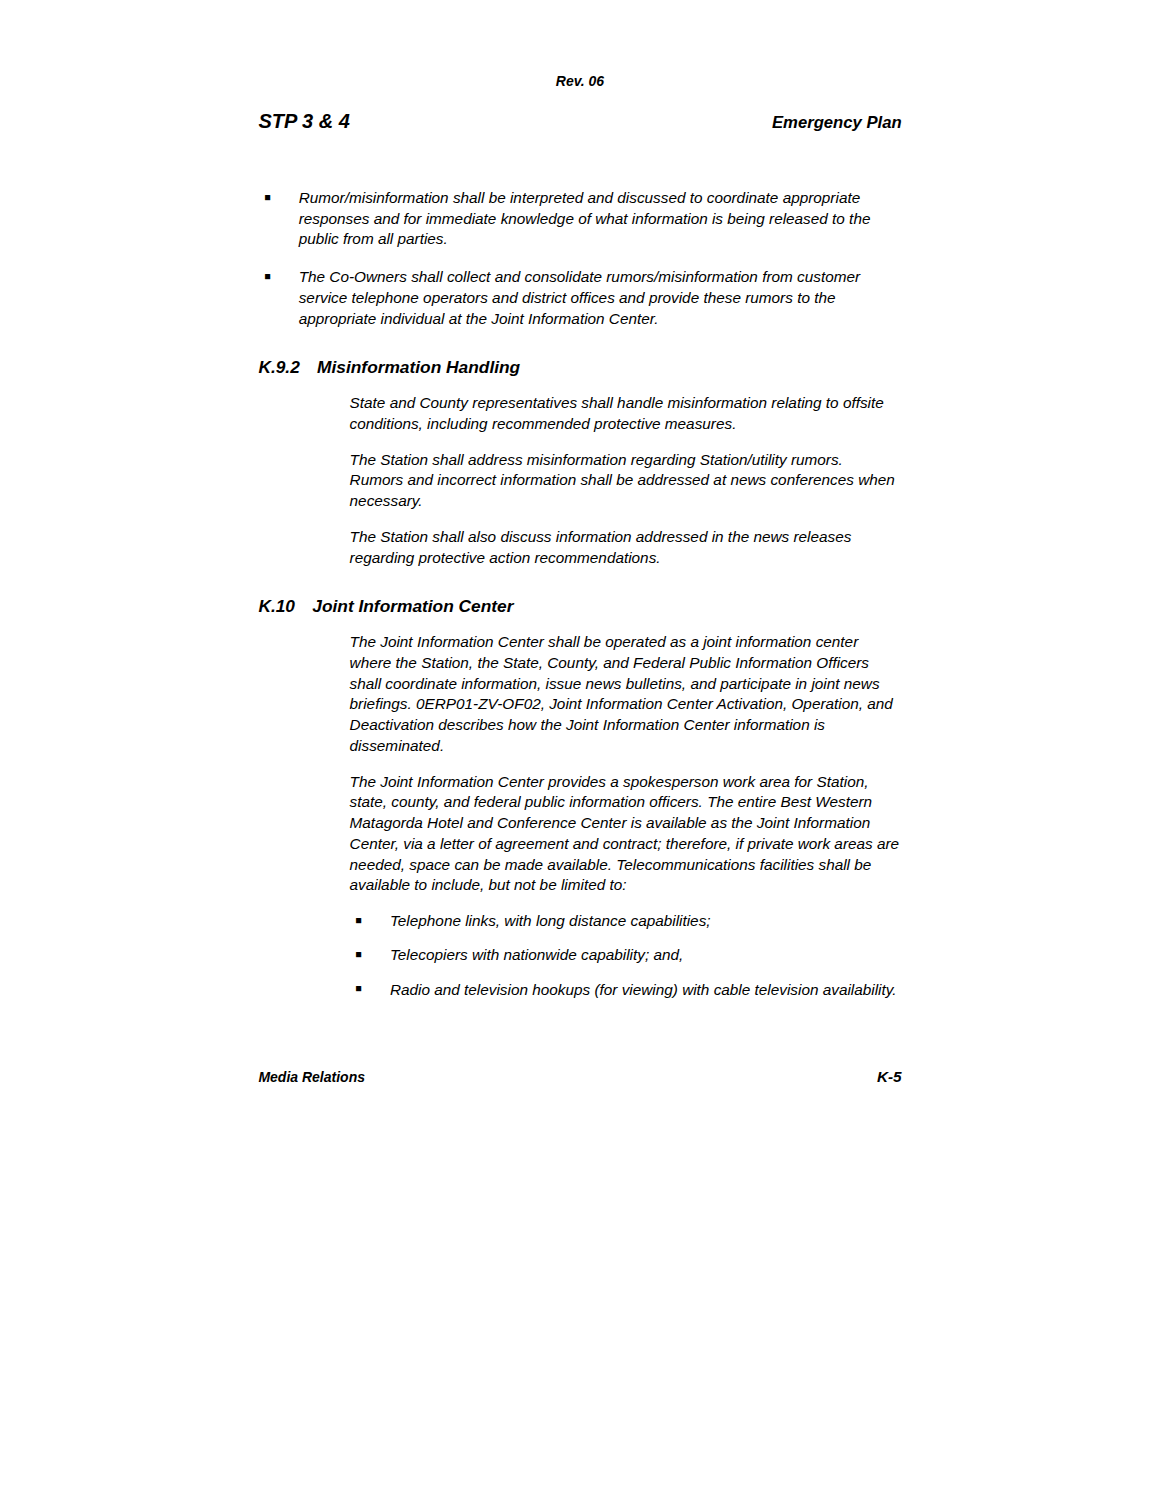Rev. 06
STP 3 & 4
Emergency Plan
Rumor/misinformation shall be interpreted and discussed to coordinate appropriate responses and for immediate knowledge of what information is being released to the public from all parties.
The Co-Owners shall collect and consolidate rumors/misinformation from customer service telephone operators and district offices and provide these rumors to the appropriate individual at the Joint Information Center.
K.9.2 Misinformation Handling
State and County representatives shall handle misinformation relating to offsite conditions, including recommended protective measures.
The Station shall address misinformation regarding Station/utility rumors. Rumors and incorrect information shall be addressed at news conferences when necessary.
The Station shall also discuss information addressed in the news releases regarding protective action recommendations.
K.10 Joint Information Center
The Joint Information Center shall be operated as a joint information center where the Station, the State, County, and Federal Public Information Officers shall coordinate information, issue news bulletins, and participate in joint news briefings. 0ERP01-ZV-OF02, Joint Information Center Activation, Operation, and Deactivation describes how the Joint Information Center information is disseminated.
The Joint Information Center provides a spokesperson work area for Station, state, county, and federal public information officers. The entire Best Western Matagorda Hotel and Conference Center is available as the Joint Information Center, via a letter of agreement and contract; therefore, if private work areas are needed, space can be made available. Telecommunications facilities shall be available to include, but not be limited to:
Telephone links, with long distance capabilities;
Telecopiers with nationwide capability; and,
Radio and television hookups (for viewing) with cable television availability.
Media Relations
K-5